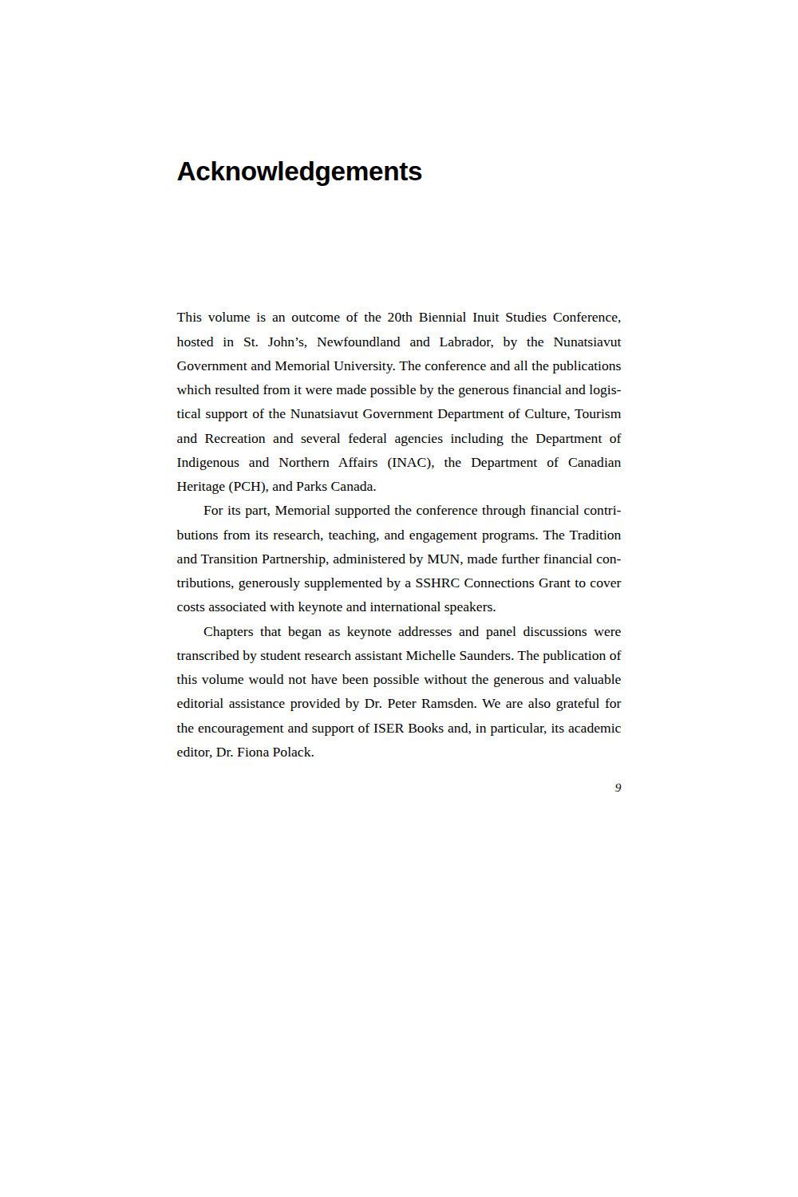Acknowledgements
This volume is an outcome of the 20th Biennial Inuit Studies Conference, hosted in St. John’s, Newfoundland and Labrador, by the Nunatsiavut Government and Memorial University. The conference and all the publications which resulted from it were made possible by the generous financial and logistical support of the Nunatsiavut Government Department of Culture, Tourism and Recreation and several federal agencies including the Department of Indigenous and Northern Affairs (INAC), the Department of Canadian Heritage (PCH), and Parks Canada.
For its part, Memorial supported the conference through financial contributions from its research, teaching, and engagement programs. The Tradition and Transition Partnership, administered by MUN, made further financial contributions, generously supplemented by a SSHRC Connections Grant to cover costs associated with keynote and international speakers.
Chapters that began as keynote addresses and panel discussions were transcribed by student research assistant Michelle Saunders. The publication of this volume would not have been possible without the generous and valuable editorial assistance provided by Dr. Peter Ramsden. We are also grateful for the encouragement and support of ISER Books and, in particular, its academic editor, Dr. Fiona Polack.
9